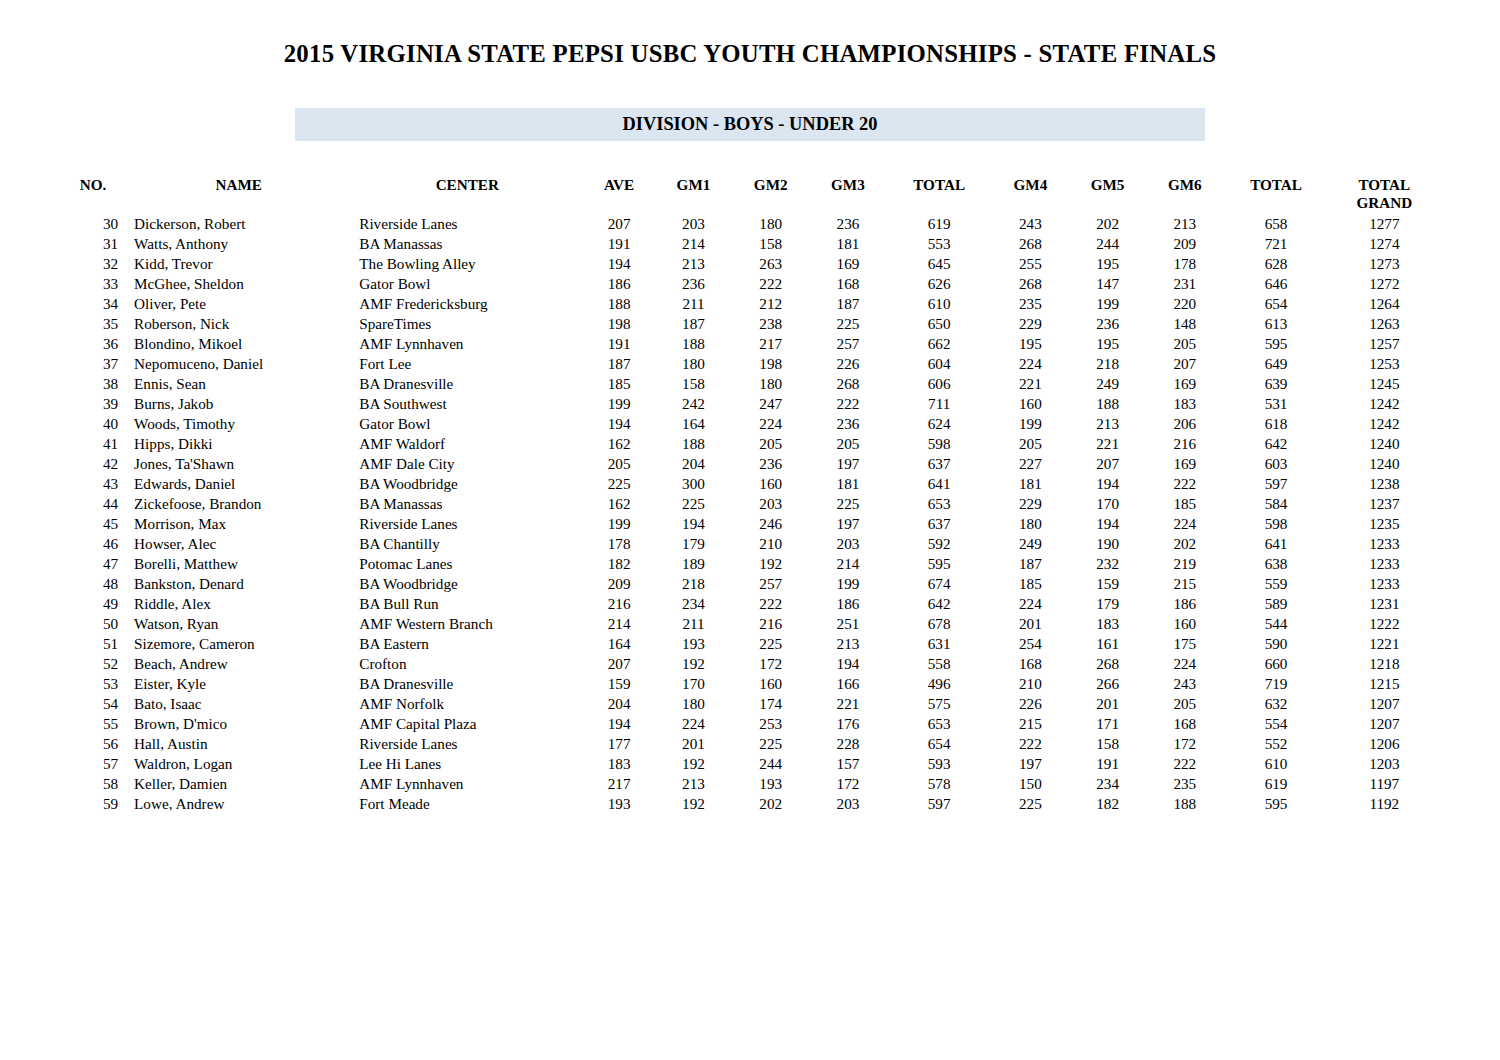2015 VIRGINIA STATE PEPSI USBC YOUTH CHAMPIONSHIPS - STATE FINALS
DIVISION - BOYS - UNDER 20
| NO. | NAME | CENTER | AVE | GM1 | GM2 | GM3 | TOTAL | GM4 | GM5 | GM6 | TOTAL | TOTAL GRAND |
| --- | --- | --- | --- | --- | --- | --- | --- | --- | --- | --- | --- | --- |
| 30 | Dickerson, Robert | Riverside Lanes | 207 | 203 | 180 | 236 | 619 | 243 | 202 | 213 | 658 | 1277 |
| 31 | Watts, Anthony | BA Manassas | 191 | 214 | 158 | 181 | 553 | 268 | 244 | 209 | 721 | 1274 |
| 32 | Kidd, Trevor | The Bowling Alley | 194 | 213 | 263 | 169 | 645 | 255 | 195 | 178 | 628 | 1273 |
| 33 | McGhee, Sheldon | Gator Bowl | 186 | 236 | 222 | 168 | 626 | 268 | 147 | 231 | 646 | 1272 |
| 34 | Oliver, Pete | AMF Fredericksburg | 188 | 211 | 212 | 187 | 610 | 235 | 199 | 220 | 654 | 1264 |
| 35 | Roberson, Nick | SpareTimes | 198 | 187 | 238 | 225 | 650 | 229 | 236 | 148 | 613 | 1263 |
| 36 | Blondino, Mikoel | AMF Lynnhaven | 191 | 188 | 217 | 257 | 662 | 195 | 195 | 205 | 595 | 1257 |
| 37 | Nepomuceno, Daniel | Fort Lee | 187 | 180 | 198 | 226 | 604 | 224 | 218 | 207 | 649 | 1253 |
| 38 | Ennis, Sean | BA Dranesville | 185 | 158 | 180 | 268 | 606 | 221 | 249 | 169 | 639 | 1245 |
| 39 | Burns, Jakob | BA Southwest | 199 | 242 | 247 | 222 | 711 | 160 | 188 | 183 | 531 | 1242 |
| 40 | Woods, Timothy | Gator Bowl | 194 | 164 | 224 | 236 | 624 | 199 | 213 | 206 | 618 | 1242 |
| 41 | Hipps, Dikki | AMF Waldorf | 162 | 188 | 205 | 205 | 598 | 205 | 221 | 216 | 642 | 1240 |
| 42 | Jones, Ta'Shawn | AMF Dale City | 205 | 204 | 236 | 197 | 637 | 227 | 207 | 169 | 603 | 1240 |
| 43 | Edwards, Daniel | BA Woodbridge | 225 | 300 | 160 | 181 | 641 | 181 | 194 | 222 | 597 | 1238 |
| 44 | Zickefoose, Brandon | BA Manassas | 162 | 225 | 203 | 225 | 653 | 229 | 170 | 185 | 584 | 1237 |
| 45 | Morrison, Max | Riverside Lanes | 199 | 194 | 246 | 197 | 637 | 180 | 194 | 224 | 598 | 1235 |
| 46 | Howser, Alec | BA Chantilly | 178 | 179 | 210 | 203 | 592 | 249 | 190 | 202 | 641 | 1233 |
| 47 | Borelli, Matthew | Potomac Lanes | 182 | 189 | 192 | 214 | 595 | 187 | 232 | 219 | 638 | 1233 |
| 48 | Bankston, Denard | BA Woodbridge | 209 | 218 | 257 | 199 | 674 | 185 | 159 | 215 | 559 | 1233 |
| 49 | Riddle, Alex | BA Bull Run | 216 | 234 | 222 | 186 | 642 | 224 | 179 | 186 | 589 | 1231 |
| 50 | Watson, Ryan | AMF Western Branch | 214 | 211 | 216 | 251 | 678 | 201 | 183 | 160 | 544 | 1222 |
| 51 | Sizemore, Cameron | BA Eastern | 164 | 193 | 225 | 213 | 631 | 254 | 161 | 175 | 590 | 1221 |
| 52 | Beach, Andrew | Crofton | 207 | 192 | 172 | 194 | 558 | 168 | 268 | 224 | 660 | 1218 |
| 53 | Eister, Kyle | BA Dranesville | 159 | 170 | 160 | 166 | 496 | 210 | 266 | 243 | 719 | 1215 |
| 54 | Bato, Isaac | AMF Norfolk | 204 | 180 | 174 | 221 | 575 | 226 | 201 | 205 | 632 | 1207 |
| 55 | Brown, D'mico | AMF Capital Plaza | 194 | 224 | 253 | 176 | 653 | 215 | 171 | 168 | 554 | 1207 |
| 56 | Hall, Austin | Riverside Lanes | 177 | 201 | 225 | 228 | 654 | 222 | 158 | 172 | 552 | 1206 |
| 57 | Waldron, Logan | Lee Hi Lanes | 183 | 192 | 244 | 157 | 593 | 197 | 191 | 222 | 610 | 1203 |
| 58 | Keller, Damien | AMF Lynnhaven | 217 | 213 | 193 | 172 | 578 | 150 | 234 | 235 | 619 | 1197 |
| 59 | Lowe, Andrew | Fort Meade | 193 | 192 | 202 | 203 | 597 | 225 | 182 | 188 | 595 | 1192 |